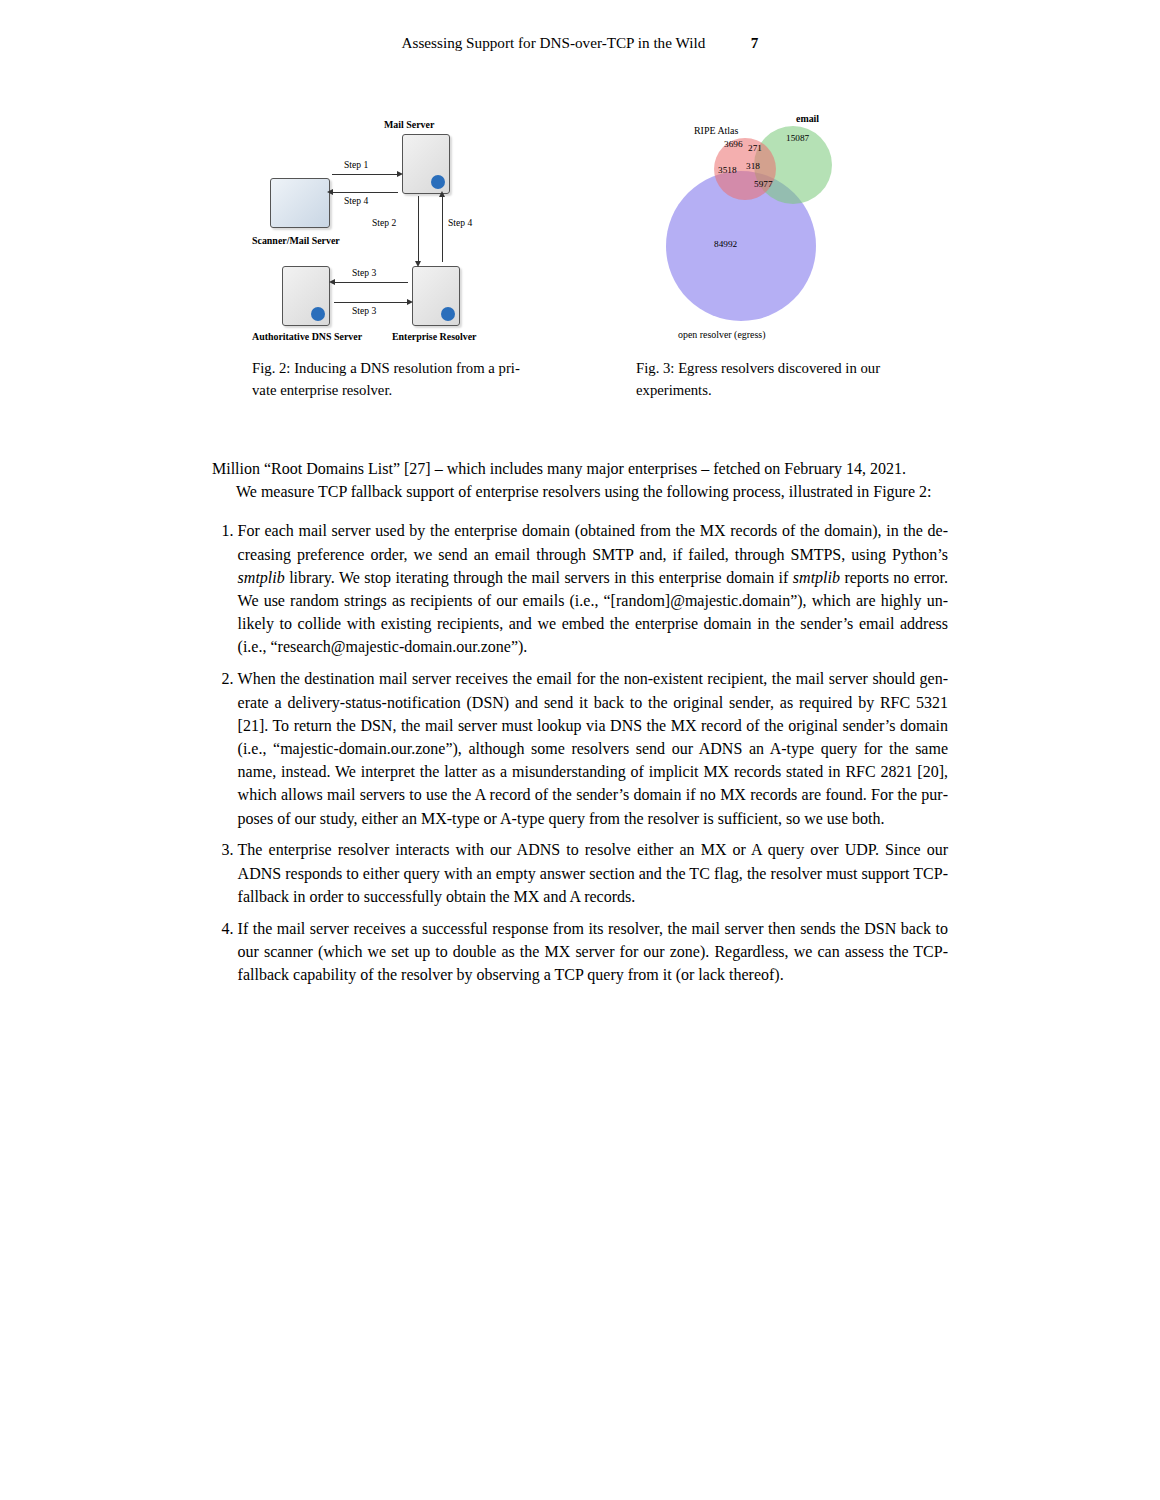Assessing Support for DNS-over-TCP in the Wild 7
Mail Server
Scanner/Mail Server
Authoritative DNS Server
Enterprise Resolver
Step 1
Step 4
Step 2
Step 4
Step 3
Step 3
Fig. 2: Inducing a DNS resolution from a private enterprise resolver.
RIPE Atlas
email
open resolver (egress)
3696
271
15087
3518
318
5977
84992
Fig. 3: Egress resolvers discovered in our experiments.
Million “Root Domains List” [27] – which includes many major enterprises – fetched on February 14, 2021.
We measure TCP fallback support of enterprise resolvers using the following process, illustrated in Figure 2:
For each mail server used by the enterprise domain (obtained from the MX records of the domain), in the decreasing preference order, we send an email through SMTP and, if failed, through SMTPS, using Python’s smtplib library. We stop iterating through the mail servers in this enterprise domain if smtplib reports no error. We use random strings as recipients of our emails (i.e., “[random]@majestic.domain”), which are highly unlikely to collide with existing recipients, and we embed the enterprise domain in the sender’s email address (i.e., “research@majestic-domain.our.zone”).
When the destination mail server receives the email for the non-existent recipient, the mail server should generate a delivery-status-notification (DSN) and send it back to the original sender, as required by RFC 5321 [21]. To return the DSN, the mail server must lookup via DNS the MX record of the original sender’s domain (i.e., “majestic-domain.our.zone”), although some resolvers send our ADNS an A-type query for the same name, instead. We interpret the latter as a misunderstanding of implicit MX records stated in RFC 2821 [20], which allows mail servers to use the A record of the sender’s domain if no MX records are found. For the purposes of our study, either an MX-type or A-type query from the resolver is sufficient, so we use both.
The enterprise resolver interacts with our ADNS to resolve either an MX or A query over UDP. Since our ADNS responds to either query with an empty answer section and the TC flag, the resolver must support TCP-fallback in order to successfully obtain the MX and A records.
If the mail server receives a successful response from its resolver, the mail server then sends the DSN back to our scanner (which we set up to double as the MX server for our zone). Regardless, we can assess the TCP-fallback capability of the resolver by observing a TCP query from it (or lack thereof).